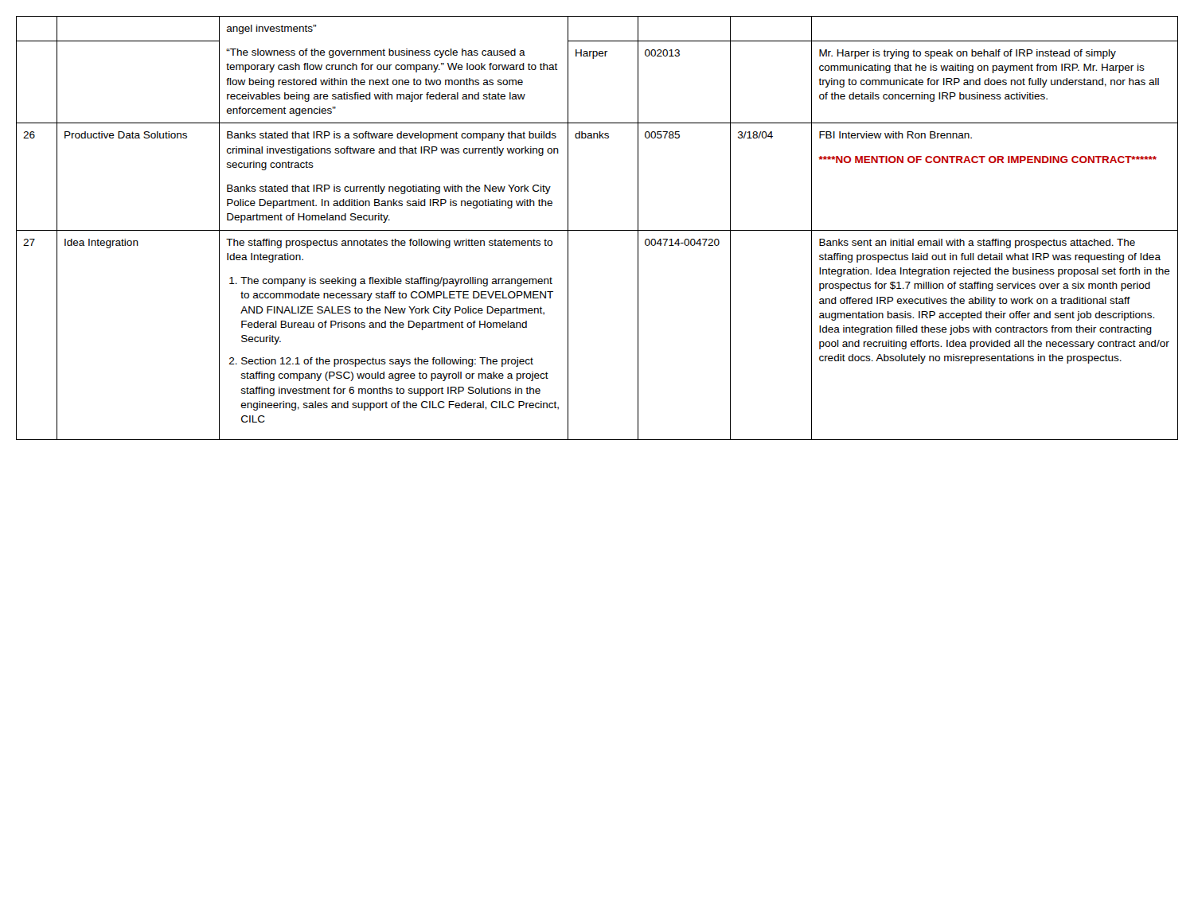| | | angel investments” | | | | |
| | | “The slowness of the government business cycle has caused a temporary cash flow crunch for our company.” We look forward to that flow being restored within the next one to two months as some receivables being are satisfied with major federal and state law enforcement agencies” | Harper | 002013 | | Mr. Harper is trying to speak on behalf of IRP instead of simply communicating that he is waiting on payment from IRP. Mr. Harper is trying to communicate for IRP and does not fully understand, nor has all of the details concerning IRP business activities. |
| 26 | Productive Data Solutions | Banks stated that IRP is a software development company that builds criminal investigations software and that IRP was currently working on securing contracts Banks stated that IRP is currently negotiating with the New York City Police Department. In addition Banks said IRP is negotiating with the Department of Homeland Security. | dbanks | 005785 | 3/18/04 | FBI Interview with Ron Brennan. ****NO MENTION OF CONTRACT OR IMPENDING CONTRACT****** |
| 27 | Idea Integration | The staffing prospectus annotates the following written statements to Idea Integration. The company is seeking a flexible staffing/payrolling arrangement to accommodate necessary staff to COMPLETE DEVELOPMENT AND FINALIZE SALES to the New York City Police Department, Federal Bureau of Prisons and the Department of Homeland Security. Section 12.1 of the prospectus says the following: The project staffing company (PSC) would agree to payroll or make a project staffing investment for 6 months to support IRP Solutions in the engineering, sales and support of the CILC Federal, CILC Precinct, CILC | | 004714-004720 | | Banks sent an initial email with a staffing prospectus attached. The staffing prospectus laid out in full detail what IRP was requesting of Idea Integration. Idea Integration rejected the business proposal set forth in the prospectus for $1.7 million of staffing services over a six month period and offered IRP executives the ability to work on a traditional staff augmentation basis. IRP accepted their offer and sent job descriptions. Idea integration filled these jobs with contractors from their contracting pool and recruiting efforts. Idea provided all the necessary contract and/or credit docs. Absolutely no misrepresentations in the prospectus. |